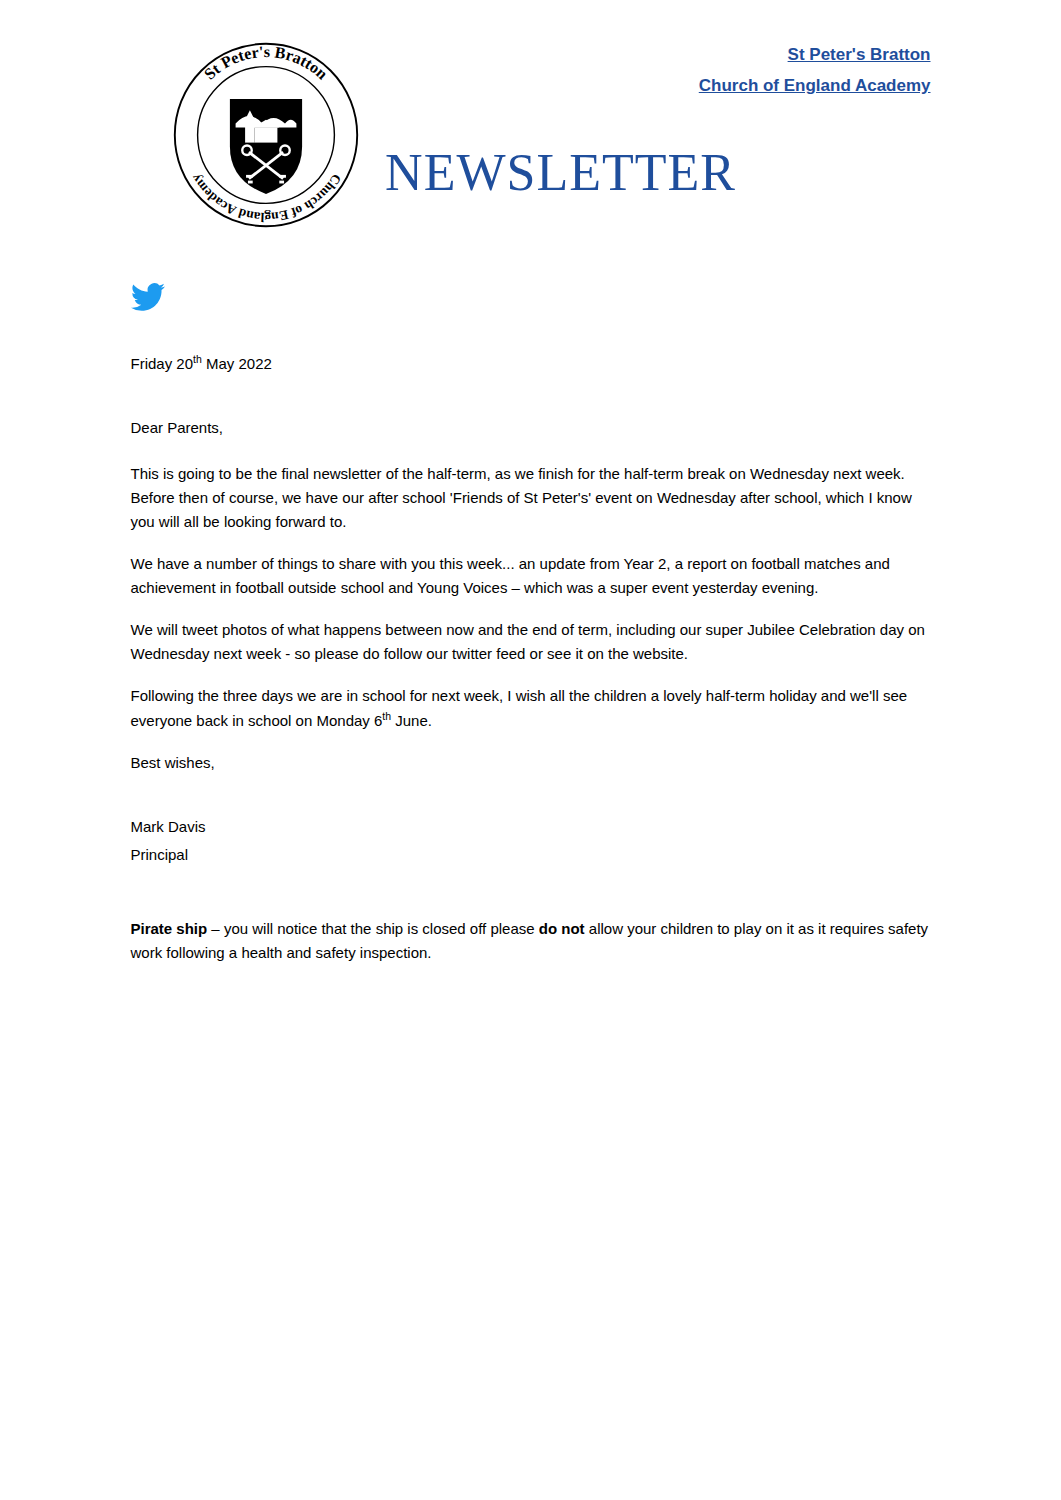St Peter's Bratton Church of England Academy
St Peter's Bratton
Church of England Academy
NEWSLETTER
Friday 20th May 2022
Dear Parents,
This is going to be the final newsletter of the half-term, as we finish for the half-term break on Wednesday next week. Before then of course, we have our after school 'Friends of St Peter's' event on Wednesday after school, which I know you will all be looking forward to.
We have a number of things to share with you this week... an update from Year 2, a report on football matches and achievement in football outside school and Young Voices – which was a super event yesterday evening.
We will tweet photos of what happens between now and the end of term, including our super Jubilee Celebration day on Wednesday next week - so please do follow our twitter feed or see it on the website.
Following the three days we are in school for next week, I wish all the children a lovely half-term holiday and we'll see everyone back in school on Monday 6th June.
Best wishes,
Mark Davis
Principal
Pirate ship – you will notice that the ship is closed off please do not allow your children to play on it as it requires safety work following a health and safety inspection.